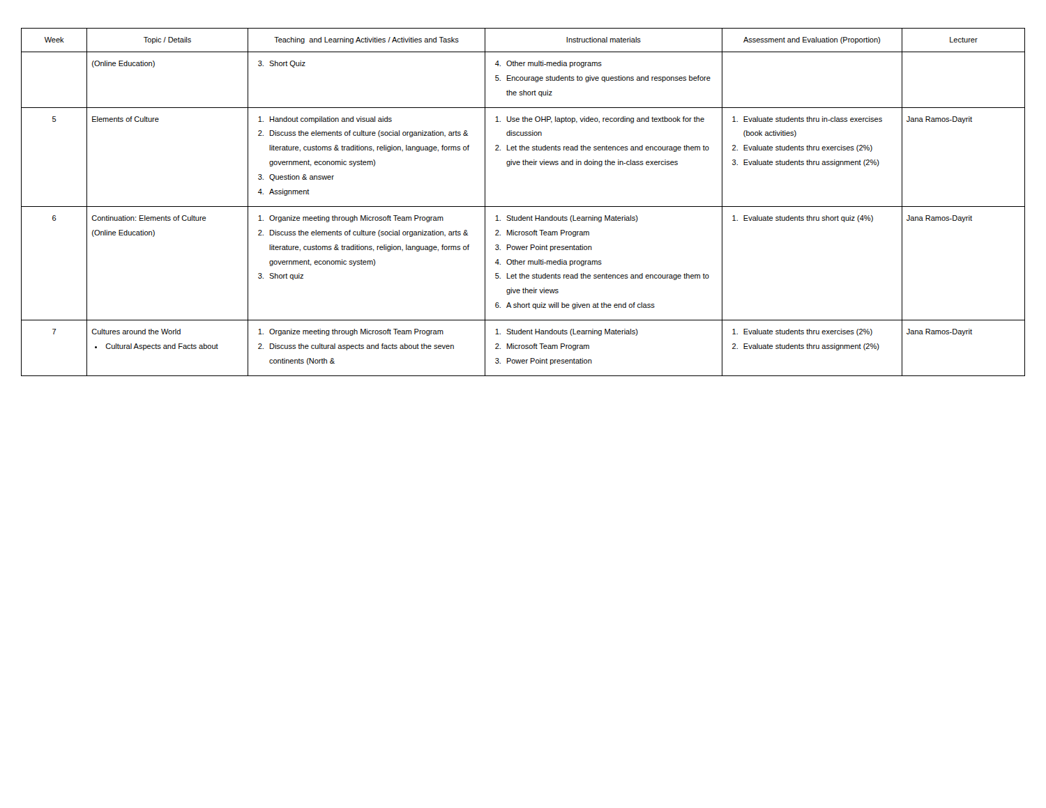| Week | Topic / Details | Teaching and Learning Activities / Activities and Tasks | Instructional materials | Assessment and Evaluation (Proportion) | Lecturer |
| --- | --- | --- | --- | --- | --- |
| | (Online Education) | Short Quiz | Other multi-media programs Encourage students to give questions and responses before the short quiz | | |
| 5 | Elements of Culture | Handout compilation and visual aids Discuss the elements of culture (social organization, arts & literature, customs & traditions, religion, language, forms of government, economic system) Question & answer Assignment | Use the OHP, laptop, video, recording and textbook for the discussion Let the students read the sentences and encourage them to give their views and in doing the in-class exercises | Evaluate students thru in-class exercises (book activities) Evaluate students thru exercises (2%) Evaluate students thru assignment (2%) | Jana Ramos-Dayrit |
| 6 | Continuation: Elements of Culture (Online Education) | Organize meeting through Microsoft Team Program Discuss the elements of culture (social organization, arts & literature, customs & traditions, religion, language, forms of government, economic system) Short quiz | Student Handouts (Learning Materials) Microsoft Team Program Power Point presentation Other multi-media programs Let the students read the sentences and encourage them to give their views A short quiz will be given at the end of class | Evaluate students thru short quiz (4%) | Jana Ramos-Dayrit |
| 7 | Cultures around the World Cultural Aspects and Facts about | Organize meeting through Microsoft Team Program Discuss the cultural aspects and facts about the seven continents (North & | Student Handouts (Learning Materials) Microsoft Team Program Power Point presentation | Evaluate students thru exercises (2%) Evaluate students thru assignment (2%) | Jana Ramos-Dayrit |